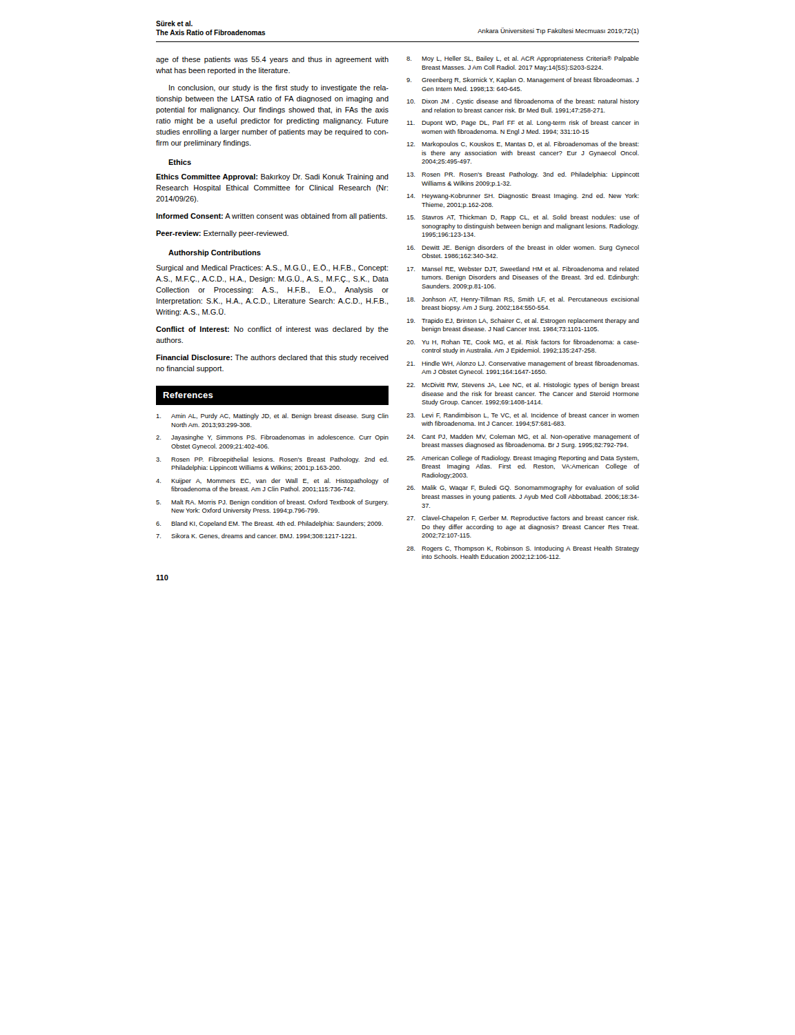Sürek et al.
The Axis Ratio of Fibroadenomas
Ankara Üniversitesi Tıp Fakültesi Mecmuası 2019;72(1)
age of these patients was 55.4 years and thus in agreement with what has been reported in the literature.
In conclusion, our study is the first study to investigate the relationship between the LATSA ratio of FA diagnosed on imaging and potential for malignancy. Our findings showed that, in FAs the axis ratio might be a useful predictor for predicting malignancy. Future studies enrolling a larger number of patients may be required to confirm our preliminary findings.
Ethics
Ethics Committee Approval: Bakırkoy Dr. Sadi Konuk Training and Research Hospital Ethical Committee for Clinical Research (Nr: 2014/09/26).
Informed Consent: A written consent was obtained from all patients.
Peer-review: Externally peer-reviewed.
Authorship Contributions
Surgical and Medical Practices: A.S., M.G.Ü., E.Ö., H.F.B., Concept: A.S., M.F.Ç., A.C.D., H.A., Design: M.G.Ü., A.S., M.F.Ç., S.K., Data Collection or Processing: A.S., H.F.B., E.Ö., Analysis or Interpretation: S.K., H.A., A.C.D., Literature Search: A.C.D., H.F.B., Writing: A.S., M.G.Ü.
Conflict of Interest: No conflict of interest was declared by the authors.
Financial Disclosure: The authors declared that this study received no financial support.
References
Amin AL, Purdy AC, Mattingly JD, et al. Benign breast disease. Surg Clin North Am. 2013;93:299-308.
Jayasinghe Y, Simmons PS. Fibroadenomas in adolescence. Curr Opin Obstet Gynecol. 2009;21:402-406.
Rosen PP. Fibroepithelial lesions. Rosen's Breast Pathology. 2nd ed. Philadelphia: Lippincott Williams & Wilkins; 2001;p.163-200.
Kuijper A, Mommers EC, van der Wall E, et al. Histopathology of fibroadenoma of the breast. Am J Clin Pathol. 2001;115:736-742.
Malt RA. Morris PJ. Benign condition of breast. Oxford Textbook of Surgery. New York: Oxford University Press. 1994;p.796-799.
Bland KI, Copeland EM. The Breast. 4th ed. Philadelphia: Saunders; 2009.
Sikora K. Genes, dreams and cancer. BMJ. 1994;308:1217-1221.
Moy L, Heller SL, Bailey L, et al. ACR Appropriateness Criteria® Palpable Breast Masses. J Am Coll Radiol. 2017 May;14(5S):S203-S224.
Greenberg R, Skornick Y, Kaplan O. Management of breast fibroadeomas. J Gen Intern Med. 1998;13: 640-645.
Dixon JM . Cystic disease and fibroadenoma of the breast: natural history and relation to breast cancer risk. Br Med Bull. 1991;47:258-271.
Dupont WD, Page DL, Parl FF et al. Long-term risk of breast cancer in women with fibroadenoma. N Engl J Med. 1994; 331:10-15
Markopoulos C, Kouskos E, Mantas D, et al. Fibroadenomas of the breast: is there any association with breast cancer? Eur J Gynaecol Oncol. 2004;25:495-497.
Rosen PR. Rosen's Breast Pathology. 3nd ed. Philadelphia: Lippincott Williams & Wilkins 2009;p.1-32.
Heywang-Kobrunner SH. Diagnostic Breast Imaging. 2nd ed. New York: Thieme, 2001;p.162-208.
Stavros AT, Thickman D, Rapp CL, et al. Solid breast nodules: use of sonography to distinguish between benign and malignant lesions. Radiology. 1995;196:123-134.
Dewitt JE. Benign disorders of the breast in older women. Surg Gynecol Obstet. 1986;162:340-342.
Mansel RE, Webster DJT, Sweetland HM et al. Fibroadenoma and related tumors. Benign Disorders and Diseases of the Breast. 3rd ed. Edinburgh: Saunders. 2009;p.81-106.
Jonhson AT, Henry-Tillman RS, Smith LF, et al. Percutaneous excisional breast biopsy. Am J Surg. 2002;184:550-554.
Trapido EJ, Brinton LA, Schairer C, et al. Estrogen replacement therapy and benign breast disease. J Natl Cancer Inst. 1984;73:1101-1105.
Yu H, Rohan TE, Cook MG, et al. Risk factors for fibroadenoma: a case-control study in Australia. Am J Epidemiol. 1992;135:247-258.
Hindle WH, Alonzo LJ. Conservative management of breast fibroadenomas. Am J Obstet Gynecol. 1991;164:1647-1650.
McDivitt RW, Stevens JA, Lee NC, et al. Histologic types of benign breast disease and the risk for breast cancer. The Cancer and Steroid Hormone Study Group. Cancer. 1992;69:1408-1414.
Levi F, Randimbison L, Te VC, et al. Incidence of breast cancer in women with fibroadenoma. Int J Cancer. 1994;57:681-683.
Cant PJ, Madden MV, Coleman MG, et al. Non-operative management of breast masses diagnosed as fibroadenoma. Br J Surg. 1995;82:792-794.
American College of Radiology. Breast Imaging Reporting and Data System, Breast Imaging Atlas. First ed. Reston, VA:American College of Radiology;2003.
Malik G, Waqar F, Buledi GQ. Sonomammography for evaluation of solid breast masses in young patients. J Ayub Med Coll Abbottabad. 2006;18:34-37.
Clavel-Chapelon F, Gerber M. Reproductive factors and breast cancer risk. Do they differ according to age at diagnosis? Breast Cancer Res Treat. 2002;72:107-115.
Rogers C, Thompson K, Robinson S. Intoducing A Breast Health Strategy into Schools. Health Education 2002;12:106-112.
110